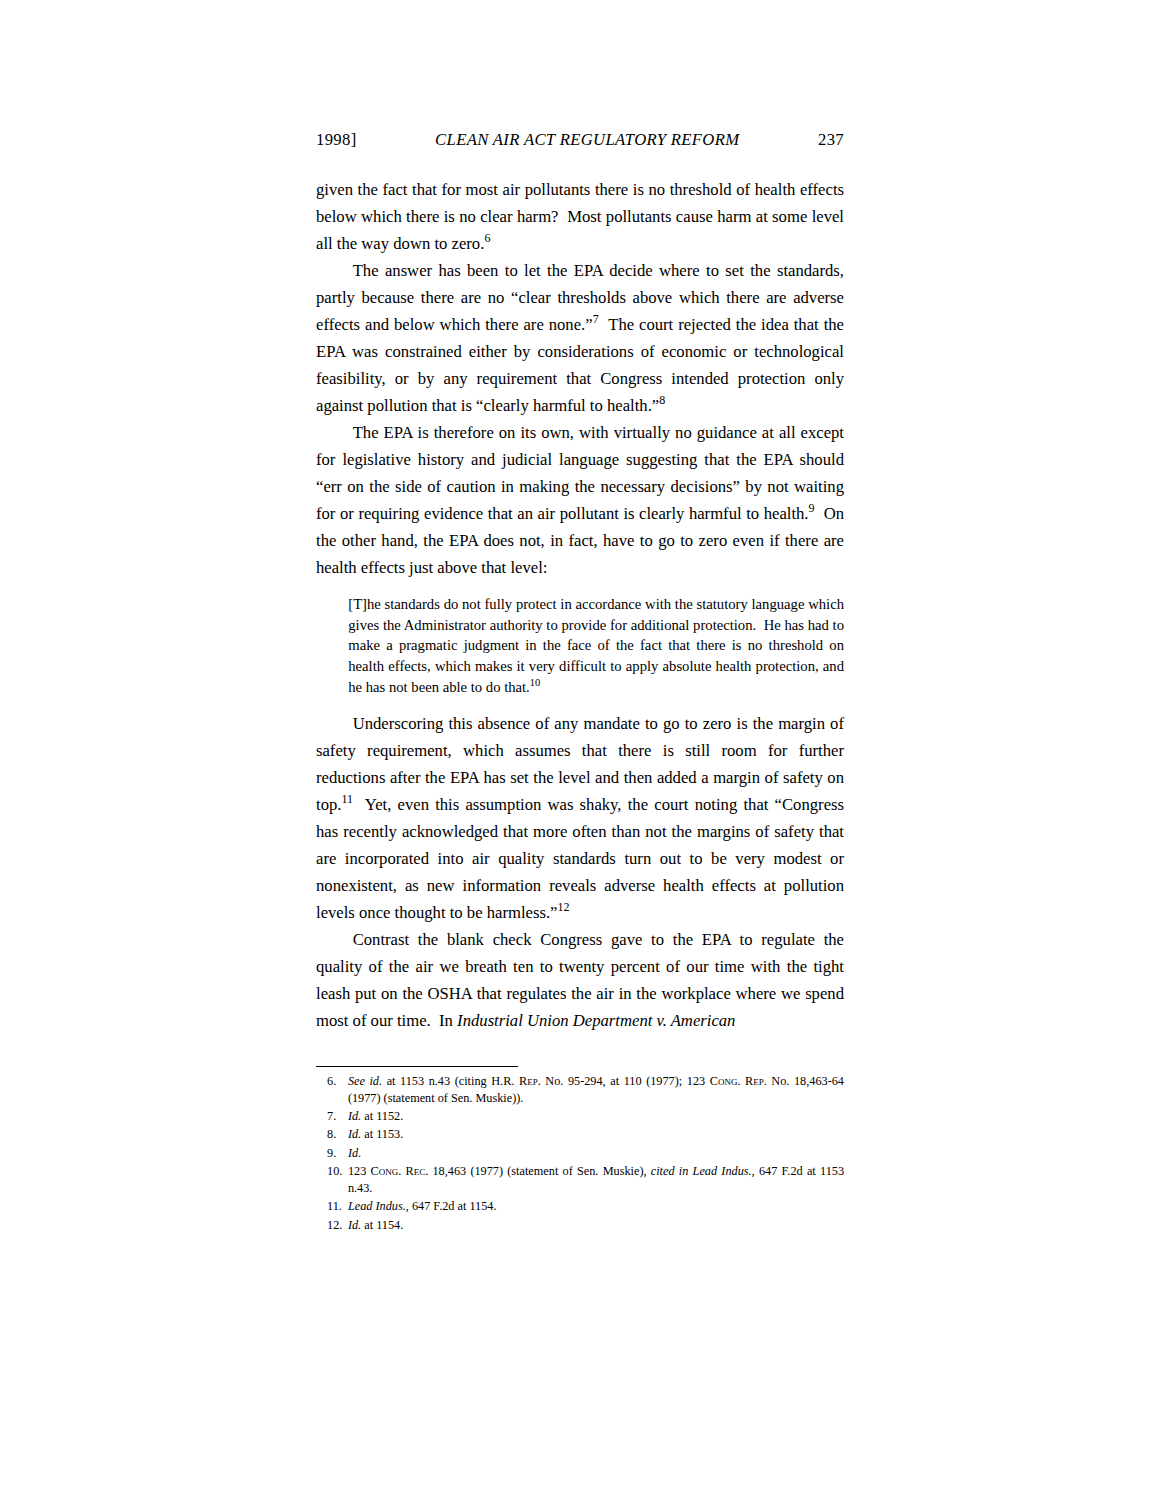1998] 237
CLEAN AIR ACT REGULATORY REFORM
given the fact that for most air pollutants there is no threshold of health effects below which there is no clear harm? Most pollutants cause harm at some level all the way down to zero.6
The answer has been to let the EPA decide where to set the standards, partly because there are no “clear thresholds above which there are adverse effects and below which there are none.”7 The court rejected the idea that the EPA was constrained either by considerations of economic or technological feasibility, or by any requirement that Congress intended protection only against pollution that is “clearly harmful to health.”8
The EPA is therefore on its own, with virtually no guidance at all except for legislative history and judicial language suggesting that the EPA should “err on the side of caution in making the necessary decisions” by not waiting for or requiring evidence that an air pollutant is clearly harmful to health.9 On the other hand, the EPA does not, in fact, have to go to zero even if there are health effects just above that level:
[T]he standards do not fully protect in accordance with the statutory language which gives the Administrator authority to provide for additional protection. He has had to make a pragmatic judgment in the face of the fact that there is no threshold on health effects, which makes it very difficult to apply absolute health protection, and he has not been able to do that.10
Underscoring this absence of any mandate to go to zero is the margin of safety requirement, which assumes that there is still room for further reductions after the EPA has set the level and then added a margin of safety on top.11 Yet, even this assumption was shaky, the court noting that “Congress has recently acknowledged that more often than not the margins of safety that are incorporated into air quality standards turn out to be very modest or nonexistent, as new information reveals adverse health effects at pollution levels once thought to be harmless.”12
Contrast the blank check Congress gave to the EPA to regulate the quality of the air we breath ten to twenty percent of our time with the tight leash put on the OSHA that regulates the air in the workplace where we spend most of our time. In Industrial Union Department v. American
6. See id. at 1153 n.43 (citing H.R. Rep. No. 95-294, at 110 (1977); 123 Cong. Rep. No. 18,463-64 (1977) (statement of Sen. Muskie)). 7. Id. at 1152. 8. Id. at 1153. 9. Id. 10. 123 Cong. Rec. 18,463 (1977) (statement of Sen. Muskie), cited in Lead Indus., 647 F.2d at 1153 n.43. 11. Lead Indus., 647 F.2d at 1154. 12. Id. at 1154.